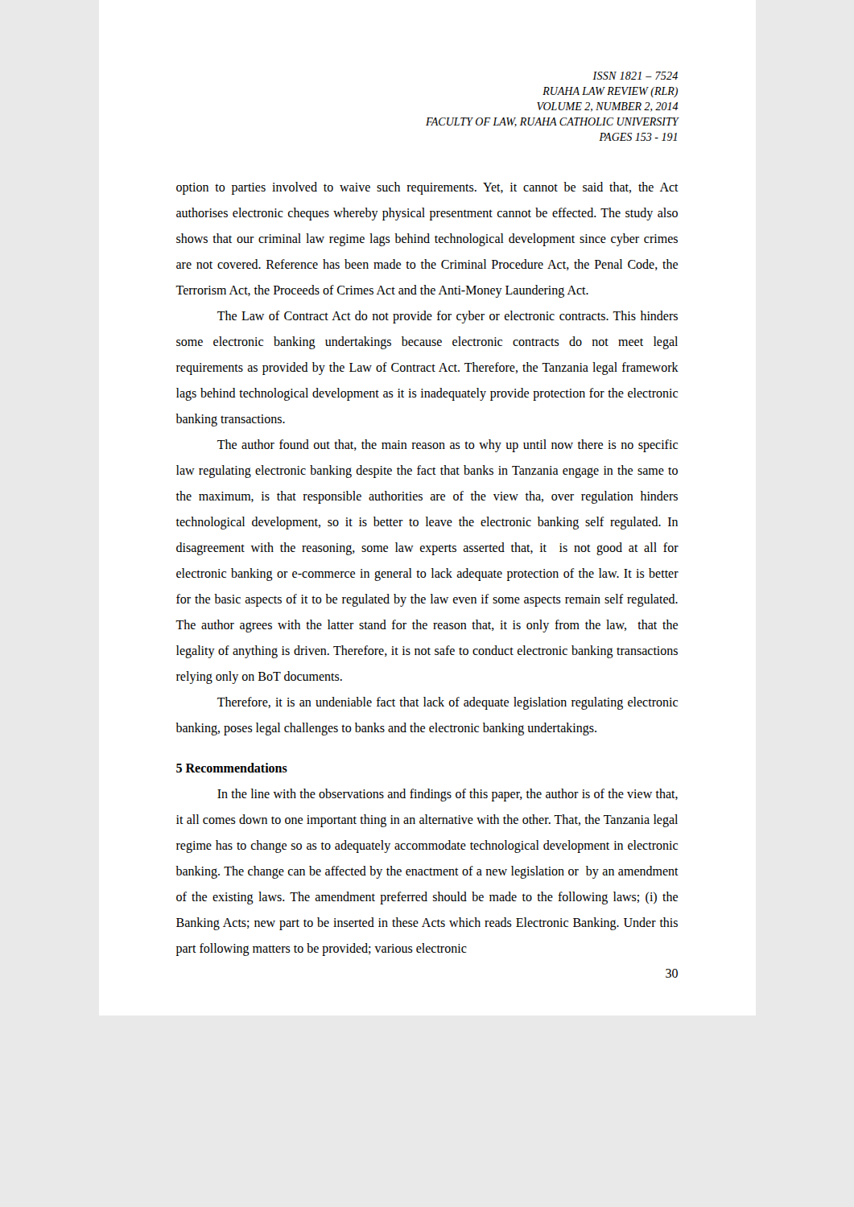ISSN 1821 – 7524
RUAHA LAW REVIEW (RLR)
VOLUME 2, NUMBER 2, 2014
FACULTY OF LAW, RUAHA CATHOLIC UNIVERSITY
PAGES 153 - 191
option to parties involved to waive such requirements. Yet, it cannot be said that, the Act authorises electronic cheques whereby physical presentment cannot be effected. The study also shows that our criminal law regime lags behind technological development since cyber crimes are not covered. Reference has been made to the Criminal Procedure Act, the Penal Code, the Terrorism Act, the Proceeds of Crimes Act and the Anti-Money Laundering Act.
The Law of Contract Act do not provide for cyber or electronic contracts. This hinders some electronic banking undertakings because electronic contracts do not meet legal requirements as provided by the Law of Contract Act. Therefore, the Tanzania legal framework lags behind technological development as it is inadequately provide protection for the electronic banking transactions.
The author found out that, the main reason as to why up until now there is no specific law regulating electronic banking despite the fact that banks in Tanzania engage in the same to the maximum, is that responsible authorities are of the view tha, over regulation hinders technological development, so it is better to leave the electronic banking self regulated. In disagreement with the reasoning, some law experts asserted that, it is not good at all for electronic banking or e-commerce in general to lack adequate protection of the law. It is better for the basic aspects of it to be regulated by the law even if some aspects remain self regulated. The author agrees with the latter stand for the reason that, it is only from the law, that the legality of anything is driven. Therefore, it is not safe to conduct electronic banking transactions relying only on BoT documents.
Therefore, it is an undeniable fact that lack of adequate legislation regulating electronic banking, poses legal challenges to banks and the electronic banking undertakings.
5 Recommendations
In the line with the observations and findings of this paper, the author is of the view that, it all comes down to one important thing in an alternative with the other. That, the Tanzania legal regime has to change so as to adequately accommodate technological development in electronic banking. The change can be affected by the enactment of a new legislation or by an amendment of the existing laws. The amendment preferred should be made to the following laws; (i) the Banking Acts; new part to be inserted in these Acts which reads Electronic Banking. Under this part following matters to be provided; various electronic
30